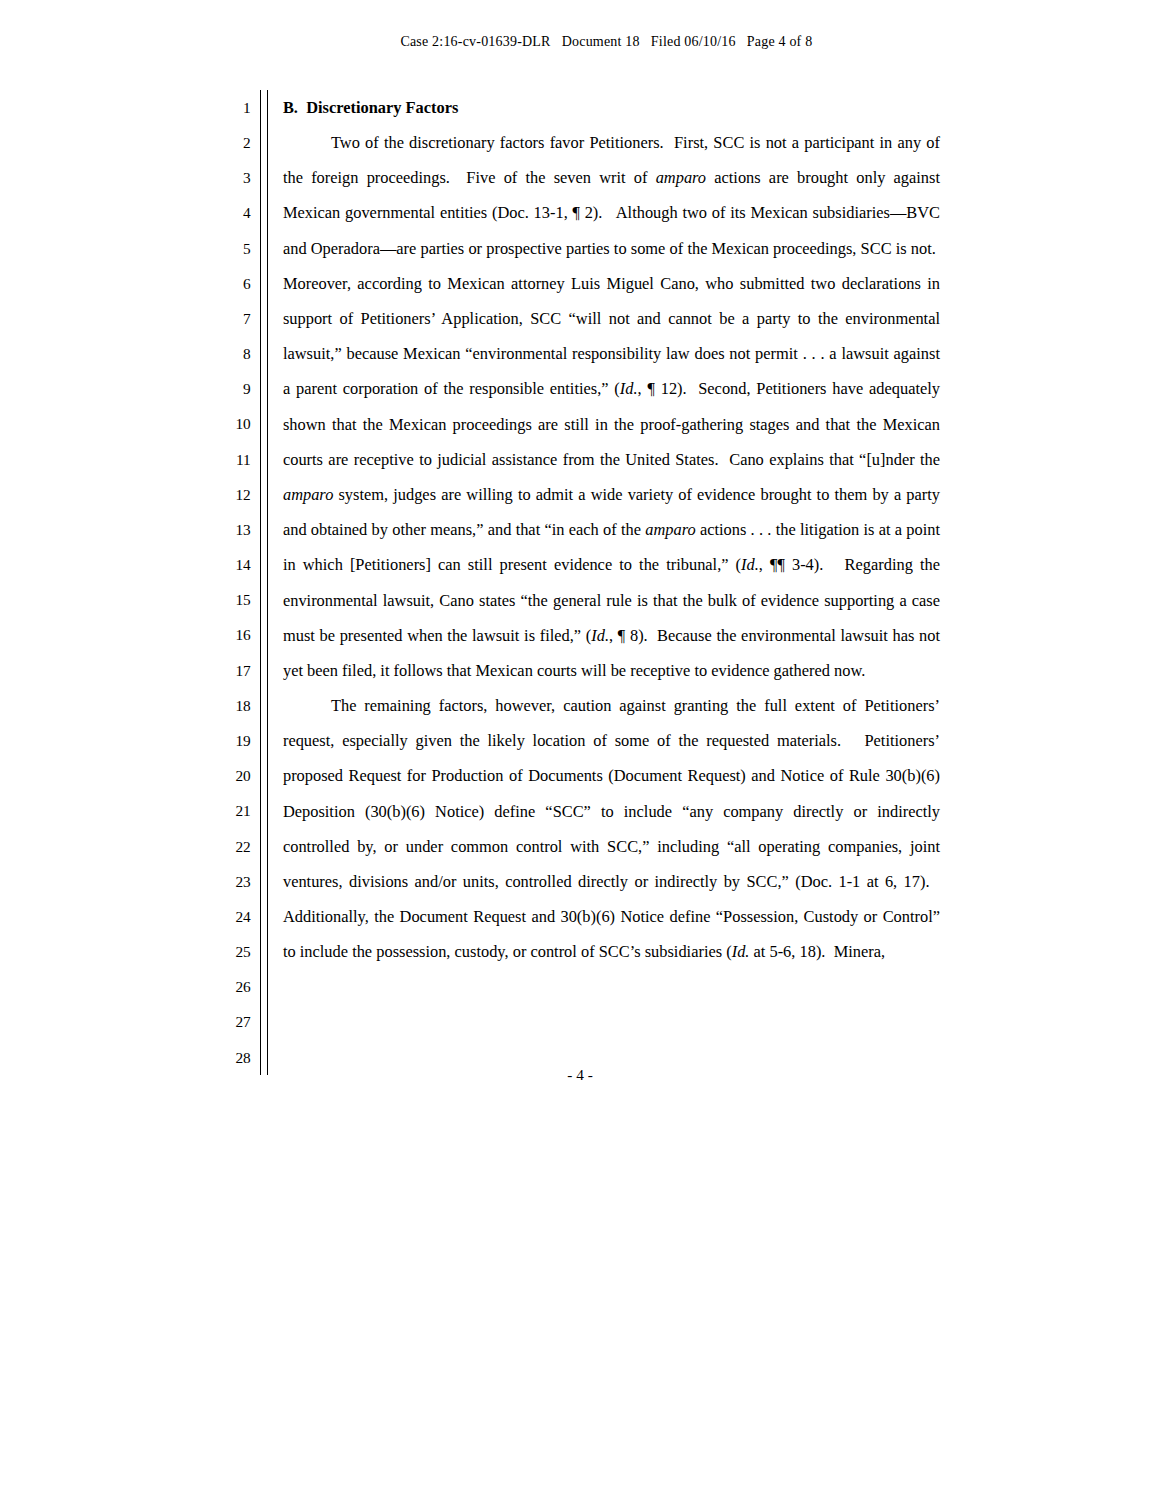Case 2:16-cv-01639-DLR Document 18 Filed 06/10/16 Page 4 of 8
1
2
3
4
5
6
7
8
9
10
11
12
13
14
15
16
17
18
19
20
21
22
23
24
25
26
27
28
B. Discretionary Factors
Two of the discretionary factors favor Petitioners. First, SCC is not a participant in any of the foreign proceedings. Five of the seven writ of amparo actions are brought only against Mexican governmental entities (Doc. 13-1, ¶ 2). Although two of its Mexican subsidiaries—BVC and Operadora—are parties or prospective parties to some of the Mexican proceedings, SCC is not. Moreover, according to Mexican attorney Luis Miguel Cano, who submitted two declarations in support of Petitioners’ Application, SCC “will not and cannot be a party to the environmental lawsuit,” because Mexican “environmental responsibility law does not permit . . . a lawsuit against a parent corporation of the responsible entities,” (Id., ¶ 12). Second, Petitioners have adequately shown that the Mexican proceedings are still in the proof-gathering stages and that the Mexican courts are receptive to judicial assistance from the United States. Cano explains that “[u]nder the amparo system, judges are willing to admit a wide variety of evidence brought to them by a party and obtained by other means,” and that “in each of the amparo actions . . . the litigation is at a point in which [Petitioners] can still present evidence to the tribunal,” (Id., ¶¶ 3-4). Regarding the environmental lawsuit, Cano states “the general rule is that the bulk of evidence supporting a case must be presented when the lawsuit is filed,” (Id., ¶ 8). Because the environmental lawsuit has not yet been filed, it follows that Mexican courts will be receptive to evidence gathered now.
The remaining factors, however, caution against granting the full extent of Petitioners’ request, especially given the likely location of some of the requested materials. Petitioners’ proposed Request for Production of Documents (Document Request) and Notice of Rule 30(b)(6) Deposition (30(b)(6) Notice) define “SCC” to include “any company directly or indirectly controlled by, or under common control with SCC,” including “all operating companies, joint ventures, divisions and/or units, controlled directly or indirectly by SCC,” (Doc. 1-1 at 6, 17). Additionally, the Document Request and 30(b)(6) Notice define “Possession, Custody or Control” to include the possession, custody, or control of SCC’s subsidiaries (Id. at 5-6, 18). Minera,
- 4 -